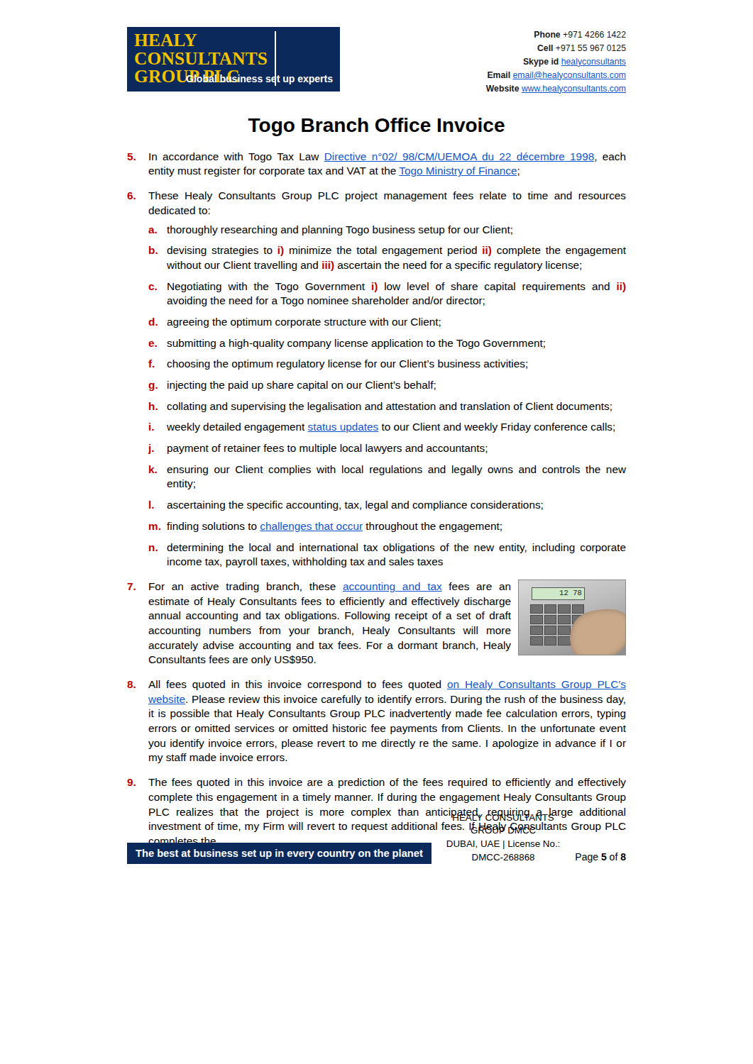HEALY
CONSULTANTS
GROUP PLC
Global business set up experts
Phone +971 4266 1422
Cell +971 55 967 0125
Skype id healyconsultants
Email email@healyconsultants.com
Website www.healyconsultants.com
Togo Branch Office Invoice
In accordance with Togo Tax Law Directive n°02/ 98/CM/UEMOA du 22 décembre 1998, each entity must register for corporate tax and VAT at the Togo Ministry of Finance;
These Healy Consultants Group PLC project management fees relate to time and resources dedicated to:
thoroughly researching and planning Togo business setup for our Client;
devising strategies to i) minimize the total engagement period ii) complete the engagement without our Client travelling and iii) ascertain the need for a specific regulatory license;
Negotiating with the Togo Government i) low level of share capital requirements and ii) avoiding the need for a Togo nominee shareholder and/or director;
agreeing the optimum corporate structure with our Client;
submitting a high-quality company license application to the Togo Government;
choosing the optimum regulatory license for our Client’s business activities;
injecting the paid up share capital on our Client’s behalf;
collating and supervising the legalisation and attestation and translation of Client documents;
weekly detailed engagement status updates to our Client and weekly Friday conference calls;
payment of retainer fees to multiple local lawyers and accountants;
ensuring our Client complies with local regulations and legally owns and controls the new entity;
ascertaining the specific accounting, tax, legal and compliance considerations;
finding solutions to challenges that occur throughout the engagement;
determining the local and international tax obligations of the new entity, including corporate income tax, payroll taxes, withholding tax and sales taxes
12 78
For an active trading branch, these accounting and tax fees are an estimate of Healy Consultants fees to efficiently and effectively discharge annual accounting and tax obligations. Following receipt of a set of draft accounting numbers from your branch, Healy Consultants will more accurately advise accounting and tax fees. For a dormant branch, Healy Consultants fees are only US$950.
All fees quoted in this invoice correspond to fees quoted on Healy Consultants Group PLC’s website. Please review this invoice carefully to identify errors. During the rush of the business day, it is possible that Healy Consultants Group PLC inadvertently made fee calculation errors, typing errors or omitted services or omitted historic fee payments from Clients. In the unfortunate event you identify invoice errors, please revert to me directly re the same. I apologize in advance if I or my staff made invoice errors.
The fees quoted in this invoice are a prediction of the fees required to efficiently and effectively complete this engagement in a timely manner. If during the engagement Healy Consultants Group PLC realizes that the project is more complex than anticipated, requiring a large additional investment of time, my Firm will revert to request additional fees. If Healy Consultants Group PLC completes the
The best at business set up in every country on the planet
HEALY CONSULTANTS GROUP DMCC
DUBAI, UAE | License No.: DMCC-268868
Page 5 of 8